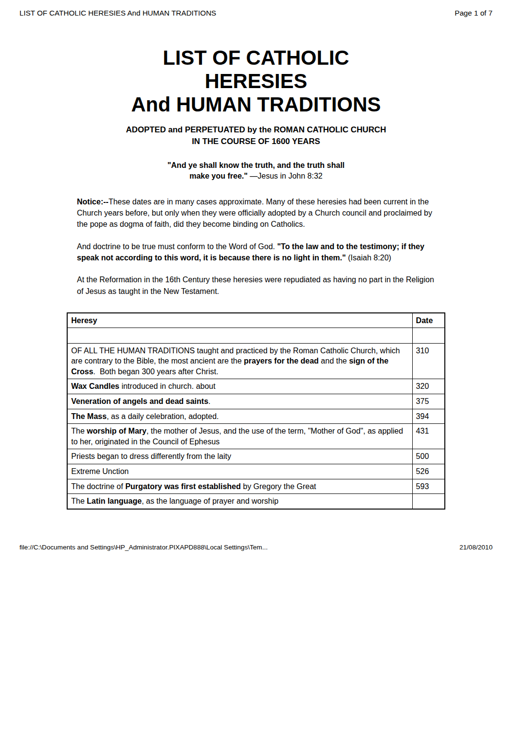LIST OF CATHOLIC HERESIES And HUMAN TRADITIONS Page 1 of 7
LIST OF CATHOLIC
HERESIES
And HUMAN TRADITIONS
ADOPTED and PERPETUATED by the ROMAN CATHOLIC CHURCH
IN THE COURSE OF 1600 YEARS
"And ye shall know the truth, and the truth shall
make you free." —Jesus in John 8:32
Notice:--These dates are in many cases approximate. Many of these heresies had been current in the Church years before, but only when they were officially adopted by a Church council and proclaimed by the pope as dogma of faith, did they become binding on Catholics.
And doctrine to be true must conform to the Word of God. "To the law and to the testimony; if they speak not according to this word, it is because there is no light in them." (Isaiah 8:20)
At the Reformation in the 16th Century these heresies were repudiated as having no part in the Religion of Jesus as taught in the New Testament.
| Heresy | Date |
| --- | --- |
| OF ALL THE HUMAN TRADITIONS taught and practiced by the Roman Catholic Church, which are contrary to the Bible, the most ancient are the prayers for the dead and the sign of the Cross . Both began 300 years after Christ. | 310 |
| Wax Candles introduced in church. about | 320 |
| Veneration of angels and dead saints . | 375 |
| The Mass , as a daily celebration, adopted. | 394 |
| The worship of Mary , the mother of Jesus, and the use of the term, "Mother of God", as applied to her, originated in the Council of Ephesus | 431 |
| Priests began to dress differently from the laity | 500 |
| Extreme Unction | 526 |
| The doctrine of Purgatory was first established by Gregory the Great | 593 |
| The Latin language , as the language of prayer and worship | |
file://C:\Documents and Settings\HP_Administrator.PIXAPD888\Local Settings\Tem... 21/08/2010